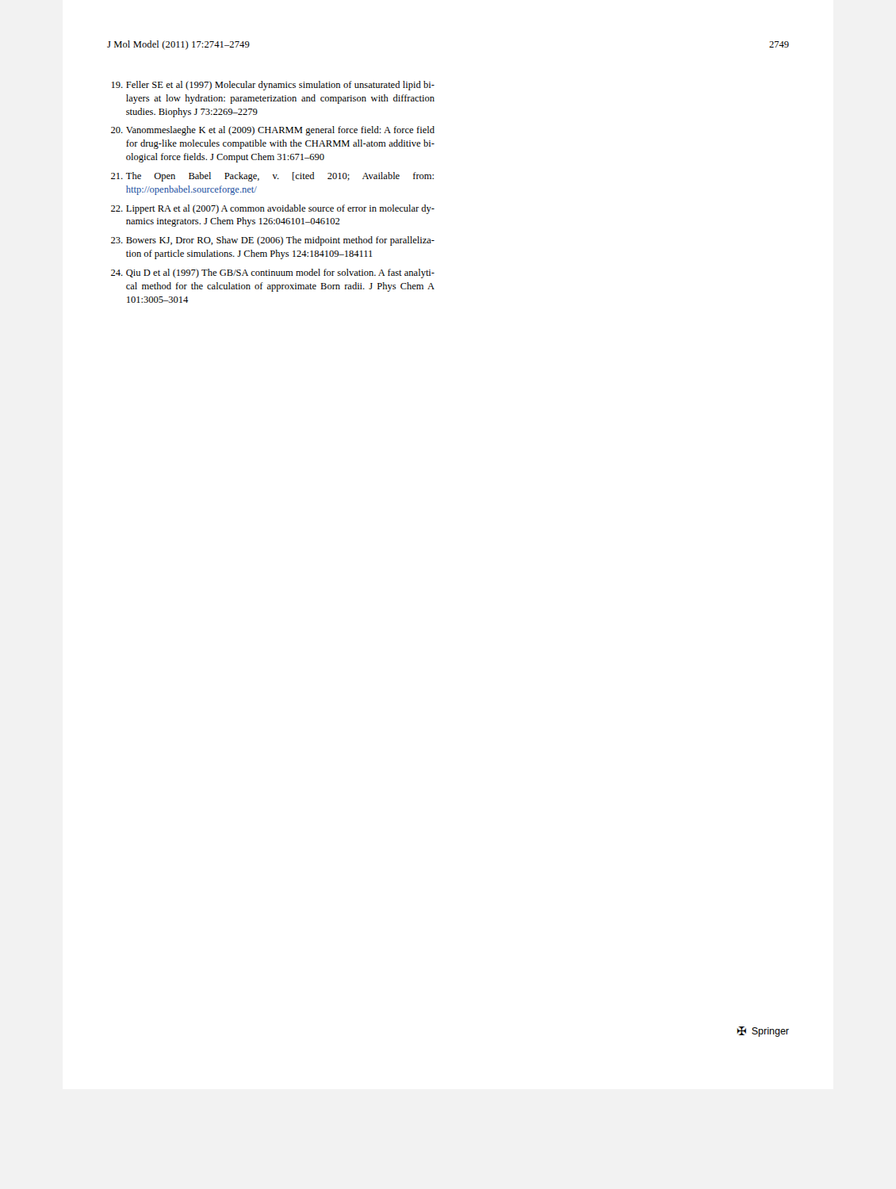J Mol Model (2011) 17:2741–2749 2749
19. Feller SE et al (1997) Molecular dynamics simulation of unsaturated lipid bilayers at low hydration: parameterization and comparison with diffraction studies. Biophys J 73:2269–2279
20. Vanommeslaeghe K et al (2009) CHARMM general force field: A force field for drug-like molecules compatible with the CHARMM all-atom additive biological force fields. J Comput Chem 31:671–690
21. The Open Babel Package, v. [cited 2010; Available from: http://openbabel.sourceforge.net/
22. Lippert RA et al (2007) A common avoidable source of error in molecular dynamics integrators. J Chem Phys 126:046101–046102
23. Bowers KJ, Dror RO, Shaw DE (2006) The midpoint method for parallelization of particle simulations. J Chem Phys 124:184109–184111
24. Qiu D et al (1997) The GB/SA continuum model for solvation. A fast analytical method for the calculation of approximate Born radii. J Phys Chem A 101:3005–3014
✠ Springer